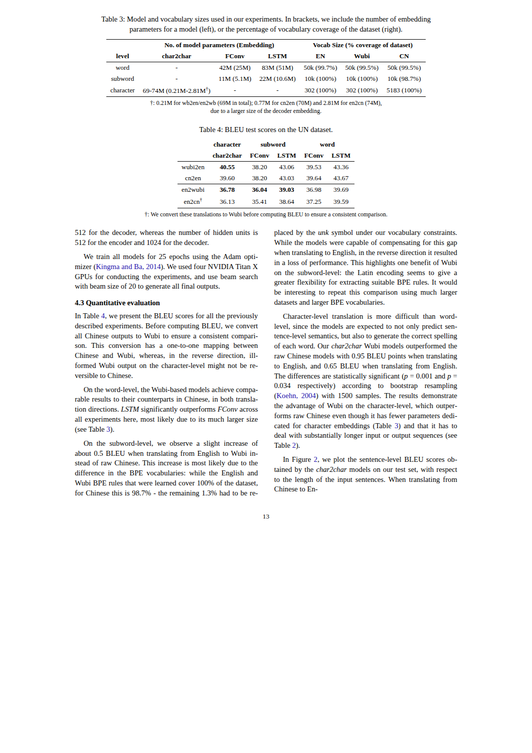Table 3: Model and vocabulary sizes used in our experiments. In brackets, we include the number of embedding parameters for a model (left), or the percentage of vocabulary coverage of the dataset (right).
| | No. of model parameters (Embedding) | Vocab Size (% coverage of dataset) |
| --- | --- | --- |
| level | char2char | FConv | LSTM | EN | Wubi | CN |
| word | - | 42M (25M) | 83M (51M) | 50k (99.7%) | 50k (99.5%) | 50k (99.5%) |
| subword | - | 11M (5.1M) | 22M (10.6M) | 10k (100%) | 10k (100%) | 10k (98.7%) |
| character | 69-74M (0.21M-2.81M † ) | - | - | 302 (100%) | 302 (100%) | 5183 (100%) |
†: 0.21M for wb2en/en2wb (69M in total); 0.77M for cn2en (70M) and 2.81M for en2cn (74M),
due to a larger size of the decoder embedding.
Table 4: BLEU test scores on the UN dataset.
| | character | subword | word |
| --- | --- | --- | --- |
| | char2char | FConv | LSTM | FConv | LSTM |
| wubi2en | 40.55 | 38.20 | 43.06 | 39.53 | 43.36 |
| cn2en | 39.60 | 38.20 | 43.03 | 39.64 | 43.67 |
| en2wubi | 36.78 | 36.04 | 39.03 | 36.98 | 39.69 |
| en2cn † | 36.13 | 35.41 | 38.64 | 37.25 | 39.59 |
†: We convert these translations to Wubi before computing BLEU to ensure a consistent comparison.
512 for the decoder, whereas the number of hidden units is 512 for the encoder and 1024 for the decoder.
We train all models for 25 epochs using the Adam optimizer (Kingma and Ba, 2014). We used four NVIDIA Titan X GPUs for conducting the experiments, and use beam search with beam size of 20 to generate all final outputs.
4.3 Quantitative evaluation
In Table 4, we present the BLEU scores for all the previously described experiments. Before computing BLEU, we convert all Chinese outputs to Wubi to ensure a consistent comparison. This conversion has a one-to-one mapping between Chinese and Wubi, whereas, in the reverse direction, ill-formed Wubi output on the character-level might not be reversible to Chinese.
On the word-level, the Wubi-based models achieve comparable results to their counterparts in Chinese, in both translation directions. LSTM significantly outperforms FConv across all experiments here, most likely due to its much larger size (see Table 3).
On the subword-level, we observe a slight increase of about 0.5 BLEU when translating from English to Wubi instead of raw Chinese. This increase is most likely due to the difference in the BPE vocabularies: while the English and Wubi BPE rules that were learned cover 100% of the dataset, for Chinese this is 98.7% - the remaining 1.3% had to be replaced by the unk symbol under our vocabulary constraints. While the models were capable of compensating for this gap when translating to English, in the reverse direction it resulted in a loss of performance. This highlights one benefit of Wubi on the subword-level: the Latin encoding seems to give a greater flexibility for extracting suitable BPE rules. It would be interesting to repeat this comparison using much larger datasets and larger BPE vocabularies.
Character-level translation is more difficult than word-level, since the models are expected to not only predict sentence-level semantics, but also to generate the correct spelling of each word. Our char2char Wubi models outperformed the raw Chinese models with 0.95 BLEU points when translating to English, and 0.65 BLEU when translating from English. The differences are statistically significant (p = 0.001 and p = 0.034 respectively) according to bootstrap resampling (Koehn, 2004) with 1500 samples. The results demonstrate the advantage of Wubi on the character-level, which outperforms raw Chinese even though it has fewer parameters dedicated for character embeddings (Table 3) and that it has to deal with substantially longer input or output sequences (see Table 2).
In Figure 2, we plot the sentence-level BLEU scores obtained by the char2char models on our test set, with respect to the length of the input sentences. When translating from Chinese to En-
13